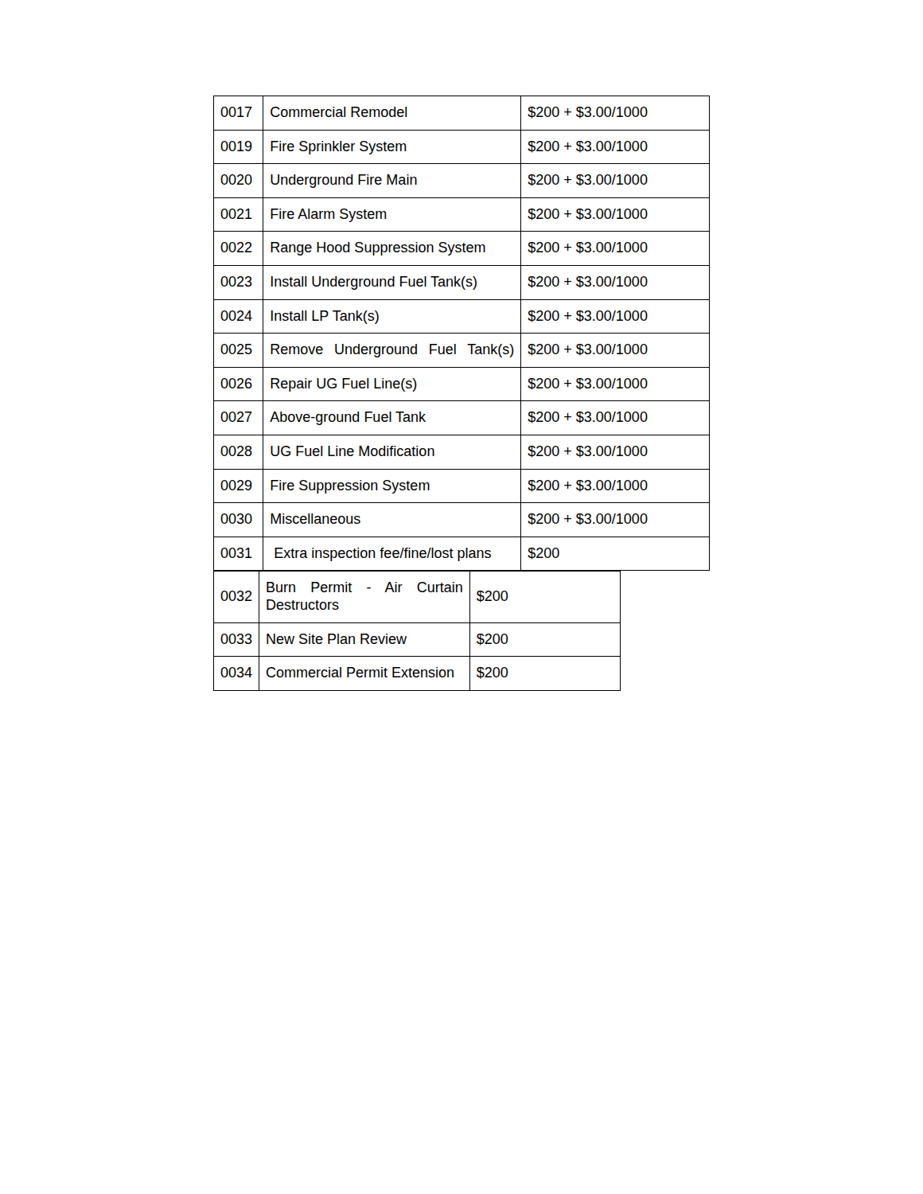| 0017 | Commercial Remodel | $200 + $3.00/1000 |
| 0019 | Fire Sprinkler System | $200 + $3.00/1000 |
| 0020 | Underground Fire Main | $200 + $3.00/1000 |
| 0021 | Fire Alarm System | $200 + $3.00/1000 |
| 0022 | Range Hood Suppression System | $200 + $3.00/1000 |
| 0023 | Install Underground Fuel Tank(s) | $200 + $3.00/1000 |
| 0024 | Install LP Tank(s) | $200 + $3.00/1000 |
| 0025 | Remove Underground Fuel Tank(s) | $200 + $3.00/1000 |
| 0026 | Repair UG Fuel Line(s) | $200 + $3.00/1000 |
| 0027 | Above-ground Fuel Tank | $200 + $3.00/1000 |
| 0028 | UG Fuel Line Modification | $200 + $3.00/1000 |
| 0029 | Fire Suppression System | $200 + $3.00/1000 |
| 0030 | Miscellaneous | $200 + $3.00/1000 |
| 0031 | Extra inspection fee/fine/lost plans | $200 |
| 0032 | Burn Permit - Air Curtain Destructors | $200 |
| 0033 | New Site Plan Review | $200 |
| 0034 | Commercial Permit Extension | $200 |